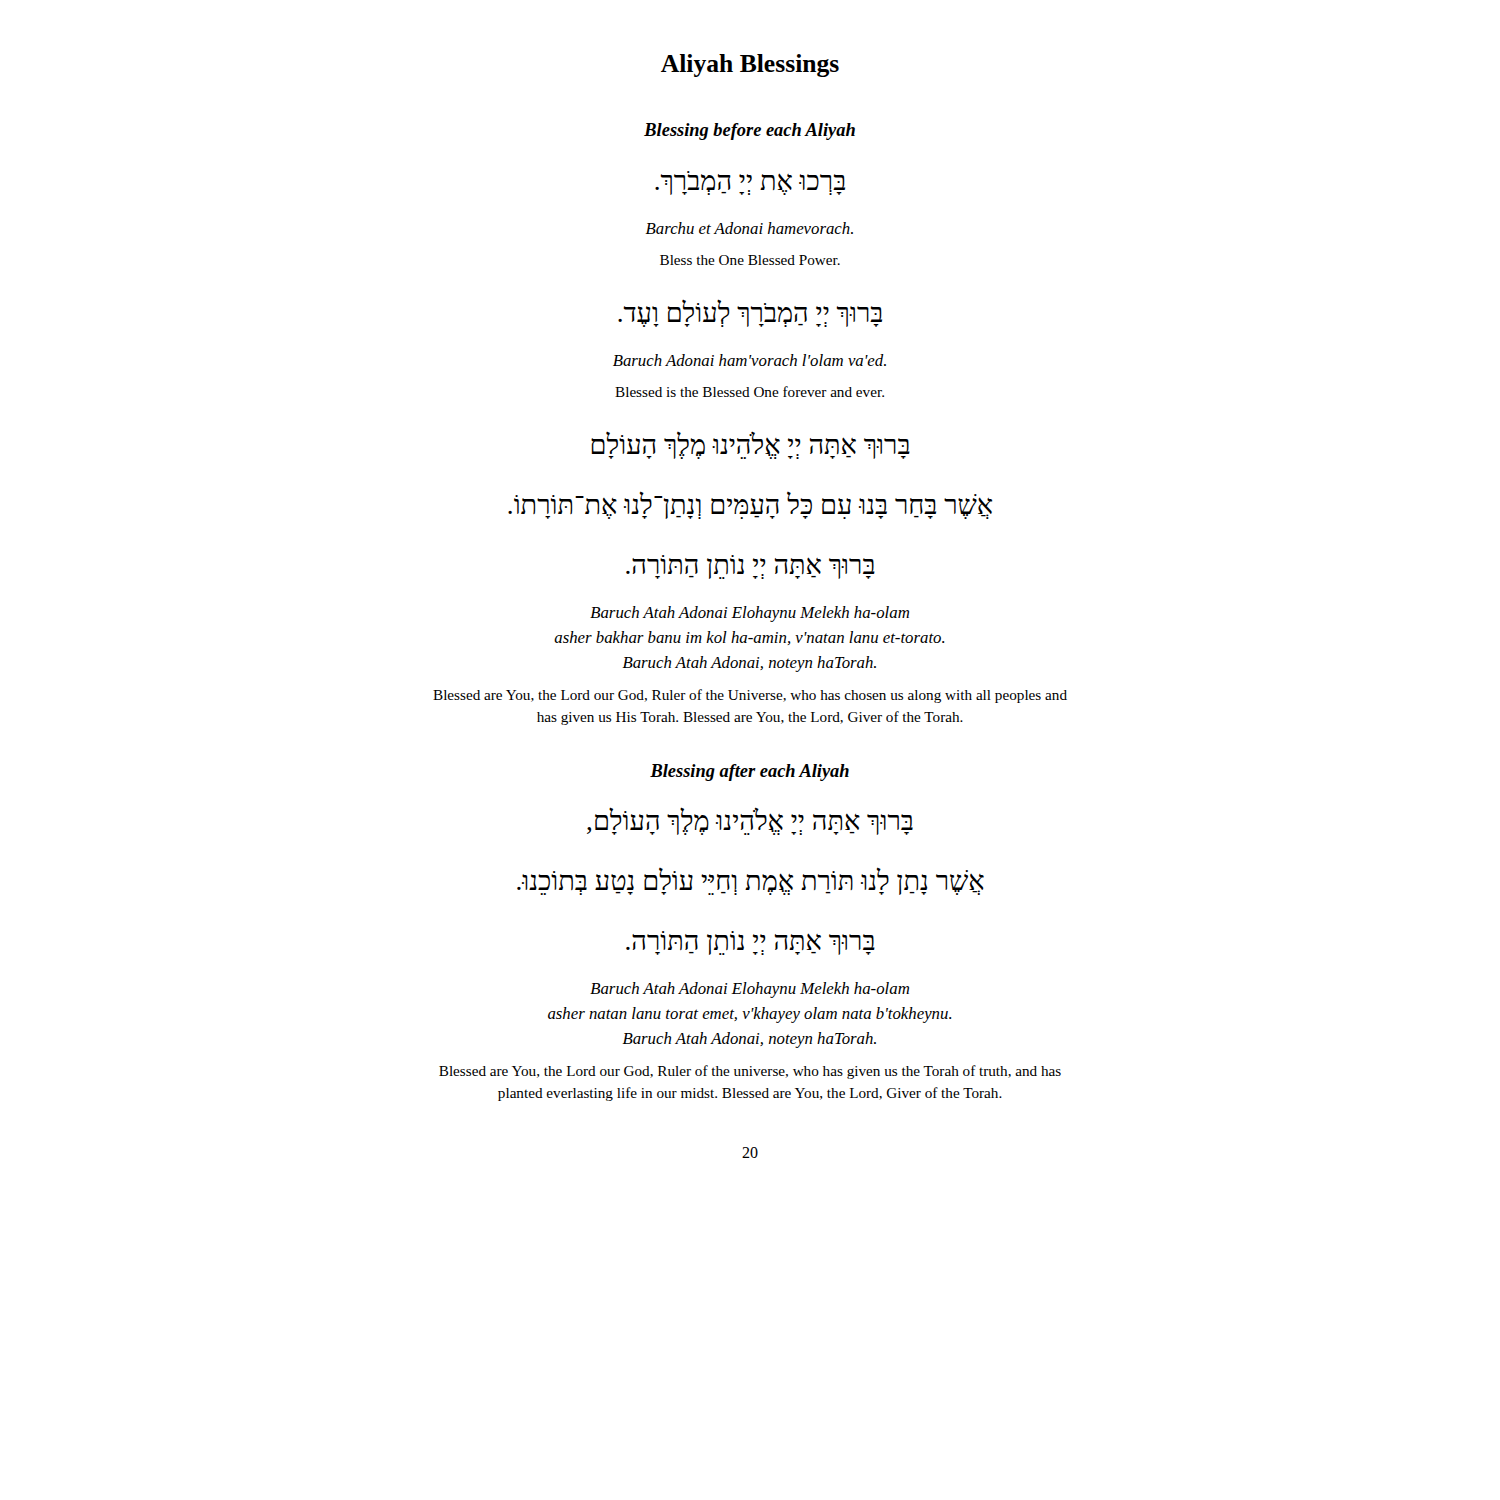Aliyah Blessings
Blessing before each Aliyah
בָּרְכוּ אֶת יְיָ הַמְבֹרָךְ.
Barchu et Adonai hamevorach.
Bless the One Blessed Power.
בָּרוּךְ יְיָ הַמְבֹרָךְ לְעוֹלָם וָעֶד.
Baruch Adonai ham'vorach l'olam va'ed.
Blessed is the Blessed One forever and ever.
בָּרוּךְ אַתָּה יְיָ אֱלֹהֵינוּ מֶלֶךְ הָעוֹלָם
אֲשֶׁר בָּחַר בָּנוּ עִם כָּל הָעַמִּים וְנָתַן־לָנוּ אֶת־תּוֹרָתוֹ.
בָּרוּךְ אַתָּה יְיָ נוֹתֵן הַתּוֹרָה.
Baruch Atah Adonai Elohaynu Melekh ha-olam
asher bakhar banu im kol ha-amin, v'natan lanu et-torato.
Baruch Atah Adonai, noteyn haTorah.
Blessed are You, the Lord our God, Ruler of the Universe, who has chosen us along with all peoples and has given us His Torah. Blessed are You, the Lord, Giver of the Torah.
Blessing after each Aliyah
בָּרוּךְ אַתָּה יְיָ אֱלֹהֵינוּ מֶלֶךְ הָעוֹלָם,
אֲשֶׁר נָתַן לָנוּ תּוֹרַת אֱמֶת וְחַיֵּי עוֹלָם נָטַע בְּתוֹכֵנוּ.
בָּרוּךְ אַתָּה יְיָ נוֹתֵן הַתּוֹרָה.
Baruch Atah Adonai Elohaynu Melekh ha-olam
asher natan lanu torat emet, v'khayey olam nata b'tokheynu.
Baruch Atah Adonai, noteyn haTorah.
Blessed are You, the Lord our God, Ruler of the universe, who has given us the Torah of truth, and has planted everlasting life in our midst. Blessed are You, the Lord, Giver of the Torah.
20